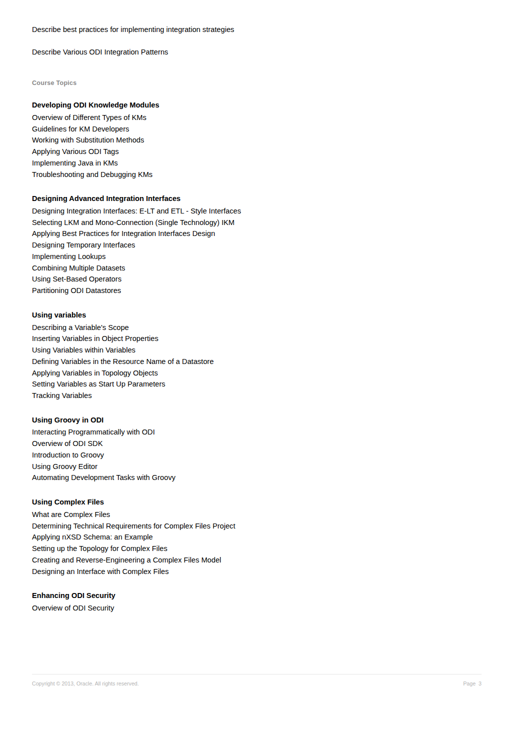Describe best practices for implementing integration strategies
Describe Various ODI Integration Patterns
Course Topics
Developing ODI Knowledge Modules
Overview of Different Types of KMs
Guidelines for KM Developers
Working with Substitution Methods
Applying Various ODI Tags
Implementing Java in KMs
Troubleshooting and Debugging KMs
Designing Advanced Integration Interfaces
Designing Integration Interfaces: E-LT and ETL - Style Interfaces
Selecting LKM and Mono-Connection (Single Technology) IKM
Applying Best Practices for Integration Interfaces Design
Designing Temporary Interfaces
Implementing Lookups
Combining Multiple Datasets
Using Set-Based Operators
Partitioning ODI Datastores
Using variables
Describing a Variable's Scope
Inserting Variables in Object Properties
Using Variables within Variables
Defining Variables in the Resource Name of a Datastore
Applying Variables in Topology Objects
Setting Variables as Start Up Parameters
Tracking Variables
Using Groovy in ODI
Interacting Programmatically with ODI
Overview of ODI SDK
Introduction to Groovy
Using Groovy Editor
Automating Development Tasks with Groovy
Using Complex Files
What are Complex Files
Determining Technical Requirements for Complex Files Project
Applying nXSD Schema: an Example
Setting up the Topology for Complex Files
Creating and Reverse-Engineering a Complex Files Model
Designing an Interface with Complex Files
Enhancing ODI Security
Overview of ODI Security
Copyright © 2013, Oracle. All rights reserved. Page 3